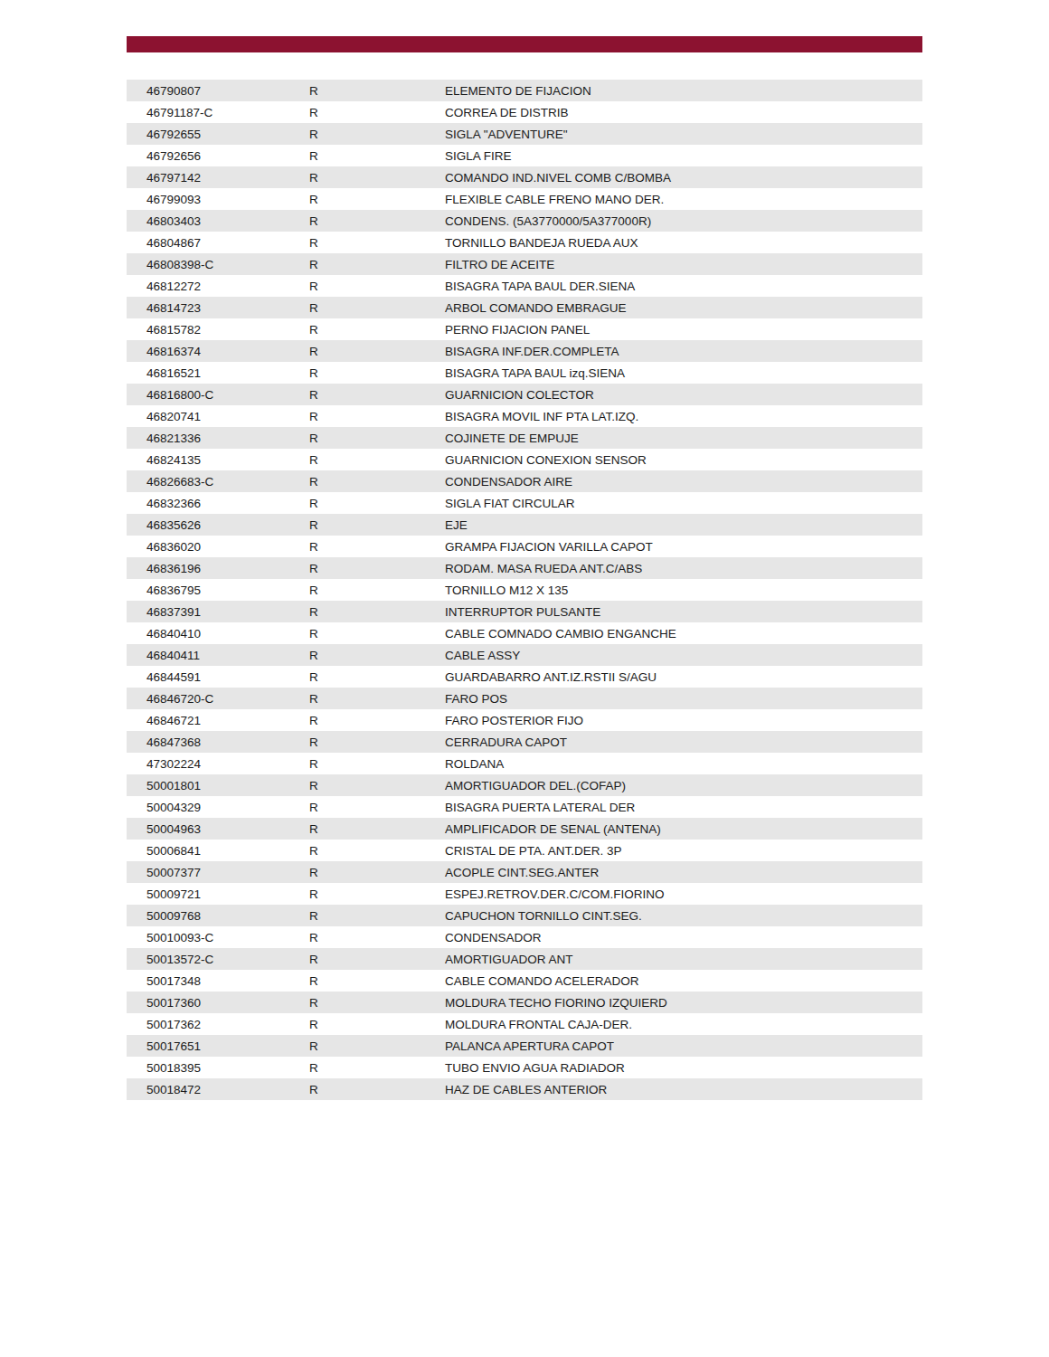| 46790807 | R | ELEMENTO DE FIJACION |
| 46791187-C | R | CORREA DE DISTRIB |
| 46792655 | R | SIGLA "ADVENTURE" |
| 46792656 | R | SIGLA FIRE |
| 46797142 | R | COMANDO IND.NIVEL COMB C/BOMBA |
| 46799093 | R | FLEXIBLE CABLE FRENO MANO DER. |
| 46803403 | R | CONDENS. (5A3770000/5A377000R) |
| 46804867 | R | TORNILLO BANDEJA RUEDA AUX |
| 46808398-C | R | FILTRO DE ACEITE |
| 46812272 | R | BISAGRA TAPA BAUL DER.SIENA |
| 46814723 | R | ARBOL COMANDO EMBRAGUE |
| 46815782 | R | PERNO FIJACION PANEL |
| 46816374 | R | BISAGRA INF.DER.COMPLETA |
| 46816521 | R | BISAGRA TAPA BAUL izq.SIENA |
| 46816800-C | R | GUARNICION COLECTOR |
| 46820741 | R | BISAGRA MOVIL INF PTA LAT.IZQ. |
| 46821336 | R | COJINETE DE EMPUJE |
| 46824135 | R | GUARNICION CONEXION SENSOR |
| 46826683-C | R | CONDENSADOR AIRE |
| 46832366 | R | SIGLA FIAT CIRCULAR |
| 46835626 | R | EJE |
| 46836020 | R | GRAMPA FIJACION VARILLA CAPOT |
| 46836196 | R | RODAM. MASA RUEDA ANT.C/ABS |
| 46836795 | R | TORNILLO M12 X 135 |
| 46837391 | R | INTERRUPTOR PULSANTE |
| 46840410 | R | CABLE COMNADO CAMBIO ENGANCHE |
| 46840411 | R | CABLE ASSY |
| 46844591 | R | GUARDABARRO ANT.IZ.RSTII S/AGU |
| 46846720-C | R | FARO POS |
| 46846721 | R | FARO POSTERIOR FIJO |
| 46847368 | R | CERRADURA CAPOT |
| 47302224 | R | ROLDANA |
| 50001801 | R | AMORTIGUADOR DEL.(COFAP) |
| 50004329 | R | BISAGRA PUERTA LATERAL DER |
| 50004963 | R | AMPLIFICADOR DE SENAL (ANTENA) |
| 50006841 | R | CRISTAL DE PTA. ANT.DER. 3P |
| 50007377 | R | ACOPLE CINT.SEG.ANTER |
| 50009721 | R | ESPEJ.RETROV.DER.C/COM.FIORINO |
| 50009768 | R | CAPUCHON TORNILLO CINT.SEG. |
| 50010093-C | R | CONDENSADOR |
| 50013572-C | R | AMORTIGUADOR ANT |
| 50017348 | R | CABLE COMANDO ACELERADOR |
| 50017360 | R | MOLDURA TECHO FIORINO IZQUIERD |
| 50017362 | R | MOLDURA FRONTAL CAJA-DER. |
| 50017651 | R | PALANCA APERTURA CAPOT |
| 50018395 | R | TUBO ENVIO AGUA RADIADOR |
| 50018472 | R | HAZ DE CABLES ANTERIOR |